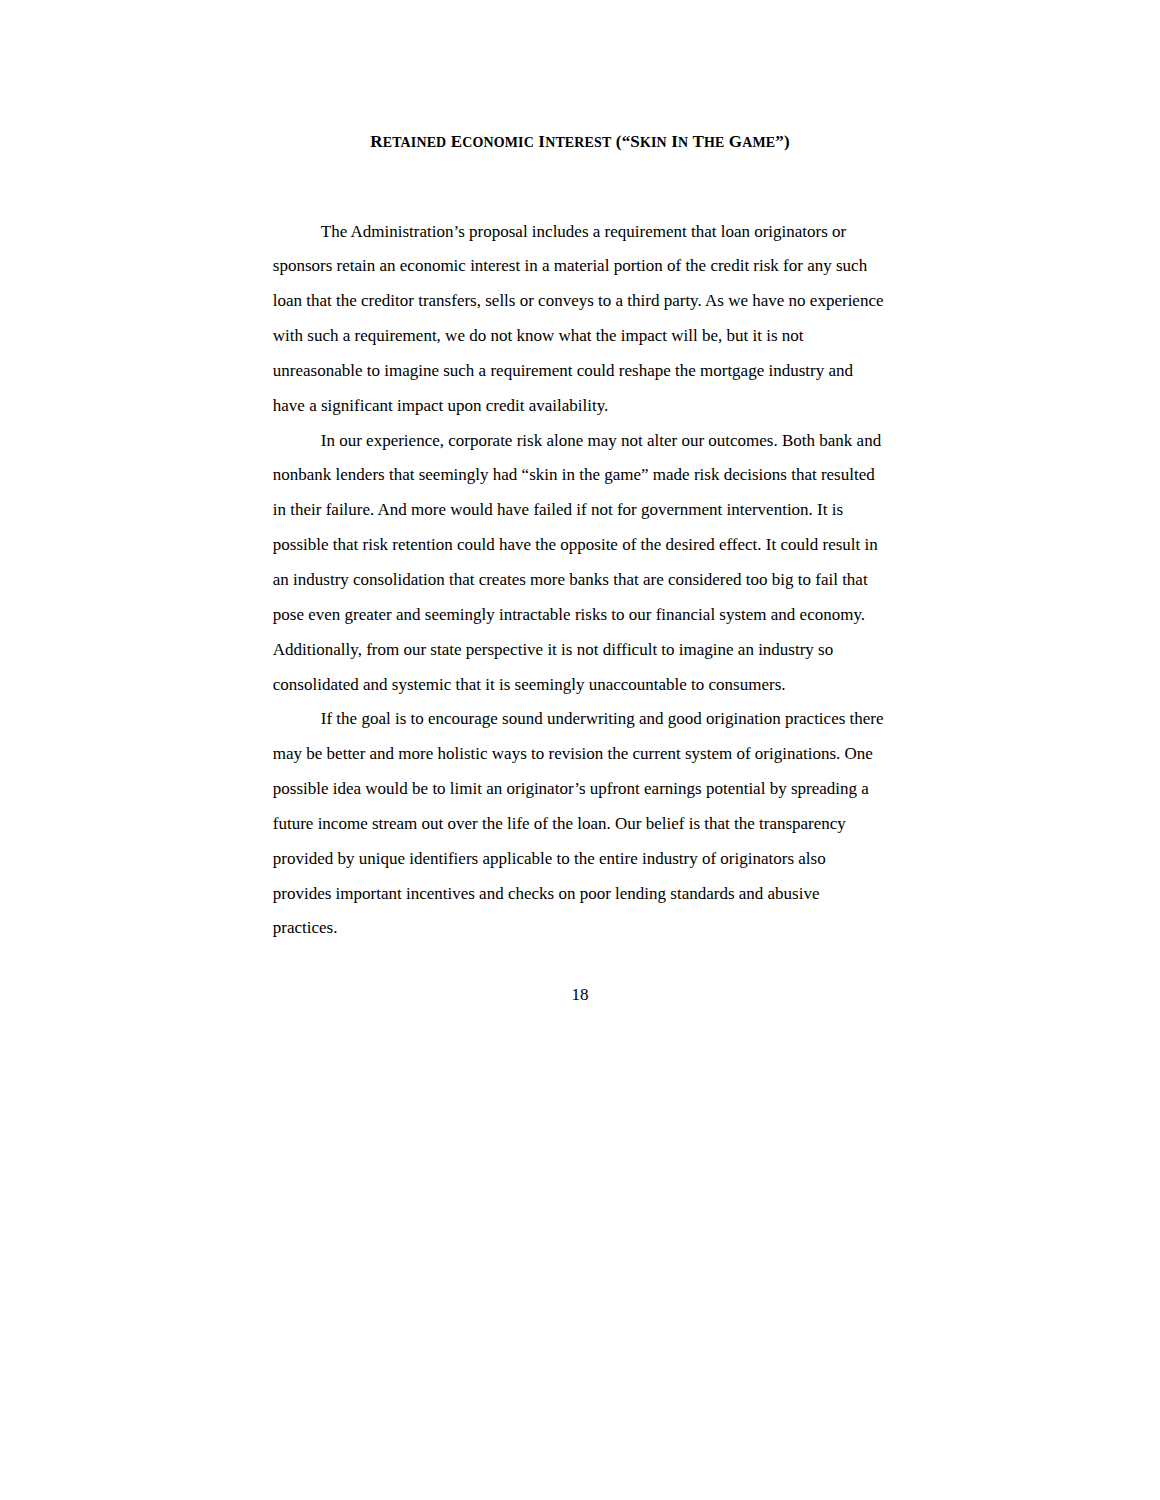RETAINED ECONOMIC INTEREST (“SKIN IN THE GAME”)
The Administration’s proposal includes a requirement that loan originators or sponsors retain an economic interest in a material portion of the credit risk for any such loan that the creditor transfers, sells or conveys to a third party. As we have no experience with such a requirement, we do not know what the impact will be, but it is not unreasonable to imagine such a requirement could reshape the mortgage industry and have a significant impact upon credit availability.
In our experience, corporate risk alone may not alter our outcomes. Both bank and nonbank lenders that seemingly had “skin in the game” made risk decisions that resulted in their failure. And more would have failed if not for government intervention. It is possible that risk retention could have the opposite of the desired effect. It could result in an industry consolidation that creates more banks that are considered too big to fail that pose even greater and seemingly intractable risks to our financial system and economy. Additionally, from our state perspective it is not difficult to imagine an industry so consolidated and systemic that it is seemingly unaccountable to consumers.
If the goal is to encourage sound underwriting and good origination practices there may be better and more holistic ways to revision the current system of originations. One possible idea would be to limit an originator’s upfront earnings potential by spreading a future income stream out over the life of the loan. Our belief is that the transparency provided by unique identifiers applicable to the entire industry of originators also provides important incentives and checks on poor lending standards and abusive practices.
18